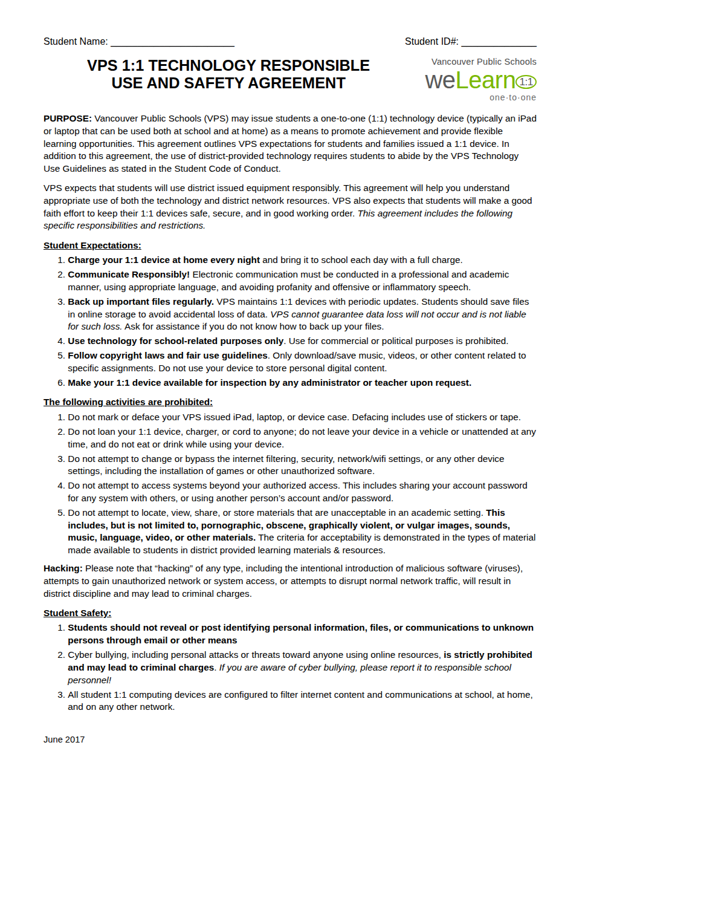Student Name: _______________________ Student ID#: ______________
VPS 1:1 TECHNOLOGY RESPONSIBLE
USE AND SAFETY AGREEMENT
Vancouver Public Schools
weLearn 1:1
one·to·one
PURPOSE: Vancouver Public Schools (VPS) may issue students a one-to-one (1:1) technology device (typically an iPad or laptop that can be used both at school and at home) as a means to promote achievement and provide flexible learning opportunities. This agreement outlines VPS expectations for students and families issued a 1:1 device. In addition to this agreement, the use of district-provided technology requires students to abide by the VPS Technology Use Guidelines as stated in the Student Code of Conduct.
VPS expects that students will use district issued equipment responsibly. This agreement will help you understand appropriate use of both the technology and district network resources. VPS also expects that students will make a good faith effort to keep their 1:1 devices safe, secure, and in good working order. This agreement includes the following specific responsibilities and restrictions.
Student Expectations:
Charge your 1:1 device at home every night and bring it to school each day with a full charge.
Communicate Responsibly! Electronic communication must be conducted in a professional and academic manner, using appropriate language, and avoiding profanity and offensive or inflammatory speech.
Back up important files regularly. VPS maintains 1:1 devices with periodic updates. Students should save files in online storage to avoid accidental loss of data. VPS cannot guarantee data loss will not occur and is not liable for such loss. Ask for assistance if you do not know how to back up your files.
Use technology for school-related purposes only. Use for commercial or political purposes is prohibited.
Follow copyright laws and fair use guidelines. Only download/save music, videos, or other content related to specific assignments. Do not use your device to store personal digital content.
Make your 1:1 device available for inspection by any administrator or teacher upon request.
The following activities are prohibited:
Do not mark or deface your VPS issued iPad, laptop, or device case. Defacing includes use of stickers or tape.
Do not loan your 1:1 device, charger, or cord to anyone; do not leave your device in a vehicle or unattended at any time, and do not eat or drink while using your device.
Do not attempt to change or bypass the internet filtering, security, network/wifi settings, or any other device settings, including the installation of games or other unauthorized software.
Do not attempt to access systems beyond your authorized access. This includes sharing your account password for any system with others, or using another person’s account and/or password.
Do not attempt to locate, view, share, or store materials that are unacceptable in an academic setting. This includes, but is not limited to, pornographic, obscene, graphically violent, or vulgar images, sounds, music, language, video, or other materials. The criteria for acceptability is demonstrated in the types of material made available to students in district provided learning materials & resources.
Hacking: Please note that “hacking” of any type, including the intentional introduction of malicious software (viruses), attempts to gain unauthorized network or system access, or attempts to disrupt normal network traffic, will result in district discipline and may lead to criminal charges.
Student Safety:
Students should not reveal or post identifying personal information, files, or communications to unknown persons through email or other means
Cyber bullying, including personal attacks or threats toward anyone using online resources, is strictly prohibited and may lead to criminal charges. If you are aware of cyber bullying, please report it to responsible school personnel!
All student 1:1 computing devices are configured to filter internet content and communications at school, at home, and on any other network.
June 2017